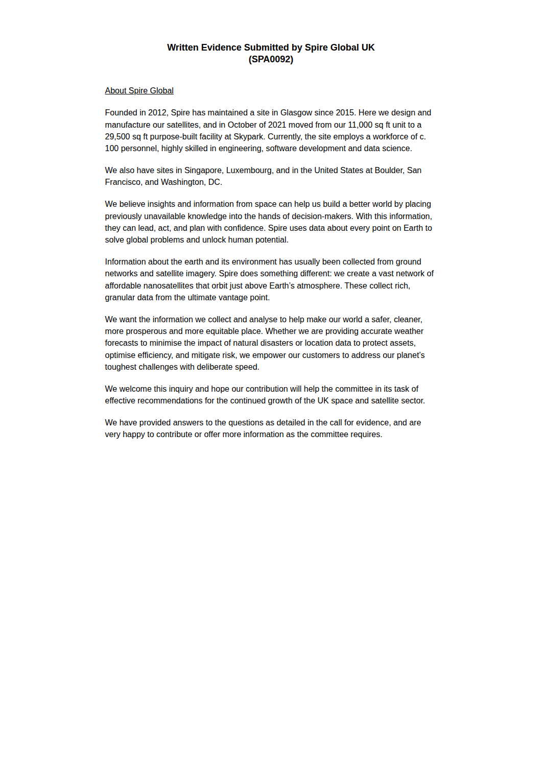Written Evidence Submitted by Spire Global UK
(SPA0092)
About Spire Global
Founded in 2012, Spire has maintained a site in Glasgow since 2015. Here we design and manufacture our satellites, and in October of 2021 moved from our 11,000 sq ft unit to a 29,500 sq ft purpose-built facility at Skypark. Currently, the site employs a workforce of c. 100 personnel, highly skilled in engineering, software development and data science.
We also have sites in Singapore, Luxembourg, and in the United States at Boulder, San Francisco, and Washington, DC.
We believe insights and information from space can help us build a better world by placing previously unavailable knowledge into the hands of decision-makers. With this information, they can lead, act, and plan with confidence. Spire uses data about every point on Earth to solve global problems and unlock human potential.
Information about the earth and its environment has usually been collected from ground networks and satellite imagery. Spire does something different: we create a vast network of affordable nanosatellites that orbit just above Earth’s atmosphere. These collect rich, granular data from the ultimate vantage point.
We want the information we collect and analyse to help make our world a safer, cleaner, more prosperous and more equitable place. Whether we are providing accurate weather forecasts to minimise the impact of natural disasters or location data to protect assets, optimise efficiency, and mitigate risk, we empower our customers to address our planet’s toughest challenges with deliberate speed.
We welcome this inquiry and hope our contribution will help the committee in its task of effective recommendations for the continued growth of the UK space and satellite sector.
We have provided answers to the questions as detailed in the call for evidence, and are very happy to contribute or offer more information as the committee requires.